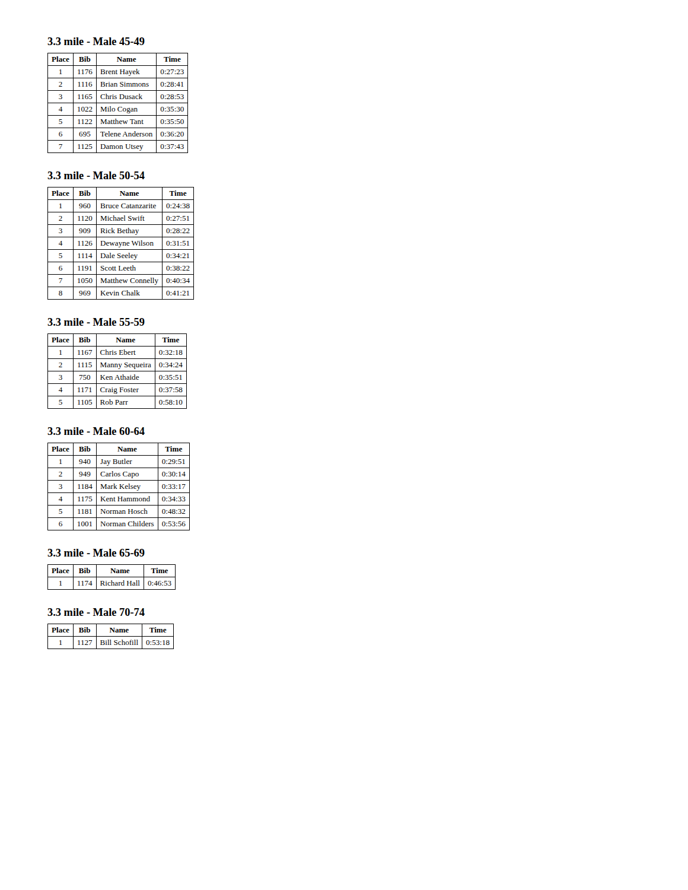3.3 mile - Male 45-49
| Place | Bib | Name | Time |
| --- | --- | --- | --- |
| 1 | 1176 | Brent Hayek | 0:27:23 |
| 2 | 1116 | Brian Simmons | 0:28:41 |
| 3 | 1165 | Chris Dusack | 0:28:53 |
| 4 | 1022 | Milo Cogan | 0:35:30 |
| 5 | 1122 | Matthew Tant | 0:35:50 |
| 6 | 695 | Telene Anderson | 0:36:20 |
| 7 | 1125 | Damon Utsey | 0:37:43 |
3.3 mile - Male 50-54
| Place | Bib | Name | Time |
| --- | --- | --- | --- |
| 1 | 960 | Bruce Catanzarite | 0:24:38 |
| 2 | 1120 | Michael Swift | 0:27:51 |
| 3 | 909 | Rick Bethay | 0:28:22 |
| 4 | 1126 | Dewayne Wilson | 0:31:51 |
| 5 | 1114 | Dale Seeley | 0:34:21 |
| 6 | 1191 | Scott Leeth | 0:38:22 |
| 7 | 1050 | Matthew Connelly | 0:40:34 |
| 8 | 969 | Kevin Chalk | 0:41:21 |
3.3 mile - Male 55-59
| Place | Bib | Name | Time |
| --- | --- | --- | --- |
| 1 | 1167 | Chris Ebert | 0:32:18 |
| 2 | 1115 | Manny Sequeira | 0:34:24 |
| 3 | 750 | Ken Athaide | 0:35:51 |
| 4 | 1171 | Craig Foster | 0:37:58 |
| 5 | 1105 | Rob Parr | 0:58:10 |
3.3 mile - Male 60-64
| Place | Bib | Name | Time |
| --- | --- | --- | --- |
| 1 | 940 | Jay Butler | 0:29:51 |
| 2 | 949 | Carlos Capo | 0:30:14 |
| 3 | 1184 | Mark Kelsey | 0:33:17 |
| 4 | 1175 | Kent Hammond | 0:34:33 |
| 5 | 1181 | Norman Hosch | 0:48:32 |
| 6 | 1001 | Norman Childers | 0:53:56 |
3.3 mile - Male 65-69
| Place | Bib | Name | Time |
| --- | --- | --- | --- |
| 1 | 1174 | Richard Hall | 0:46:53 |
3.3 mile - Male 70-74
| Place | Bib | Name | Time |
| --- | --- | --- | --- |
| 1 | 1127 | Bill Schofill | 0:53:18 |